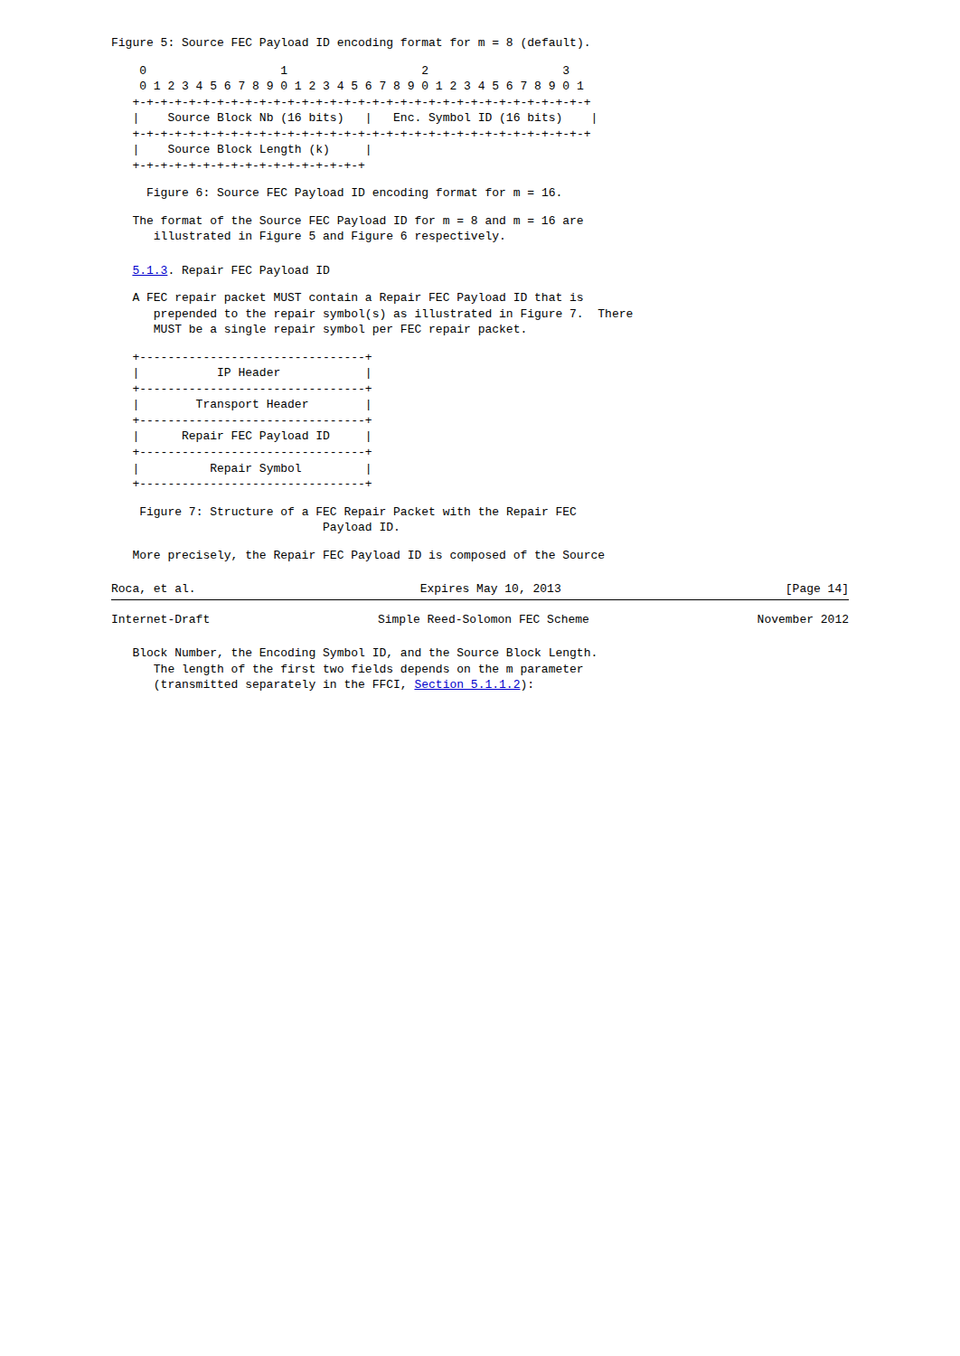Figure 5: Source FEC Payload ID encoding format for m = 8 (default).
    0                   1                   2                   3
    0 1 2 3 4 5 6 7 8 9 0 1 2 3 4 5 6 7 8 9 0 1 2 3 4 5 6 7 8 9 0 1
   +-+-+-+-+-+-+-+-+-+-+-+-+-+-+-+-+-+-+-+-+-+-+-+-+-+-+-+-+-+-+-+-+
   |    Source Block Nb (16 bits)   |   Enc. Symbol ID (16 bits)    |
   +-+-+-+-+-+-+-+-+-+-+-+-+-+-+-+-+-+-+-+-+-+-+-+-+-+-+-+-+-+-+-+-+
   |    Source Block Length (k)     |
   +-+-+-+-+-+-+-+-+-+-+-+-+-+-+-+-+
Figure 6: Source FEC Payload ID encoding format for m = 16.
The format of the Source FEC Payload ID for m = 8 and m = 16 are illustrated in Figure 5 and Figure 6 respectively.
5.1.3. Repair FEC Payload ID
A FEC repair packet MUST contain a Repair FEC Payload ID that is prepended to the repair symbol(s) as illustrated in Figure 7. There MUST be a single repair symbol per FEC repair packet.
   +--------------------------------+
   |           IP Header            |
   +--------------------------------+
   |        Transport Header        |
   +--------------------------------+
   |      Repair FEC Payload ID     |
   +--------------------------------+
   |          Repair Symbol         |
   +--------------------------------+
Figure 7: Structure of a FEC Repair Packet with the Repair FEC Payload ID.
More precisely, the Repair FEC Payload ID is composed of the Source
Roca, et al. Expires May 10, 2013 [Page 14]
Internet-Draft Simple Reed-Solomon FEC Scheme November 2012
Block Number, the Encoding Symbol ID, and the Source Block Length. The length of the first two fields depends on the m parameter (transmitted separately in the FFCI, Section 5.1.1.2):